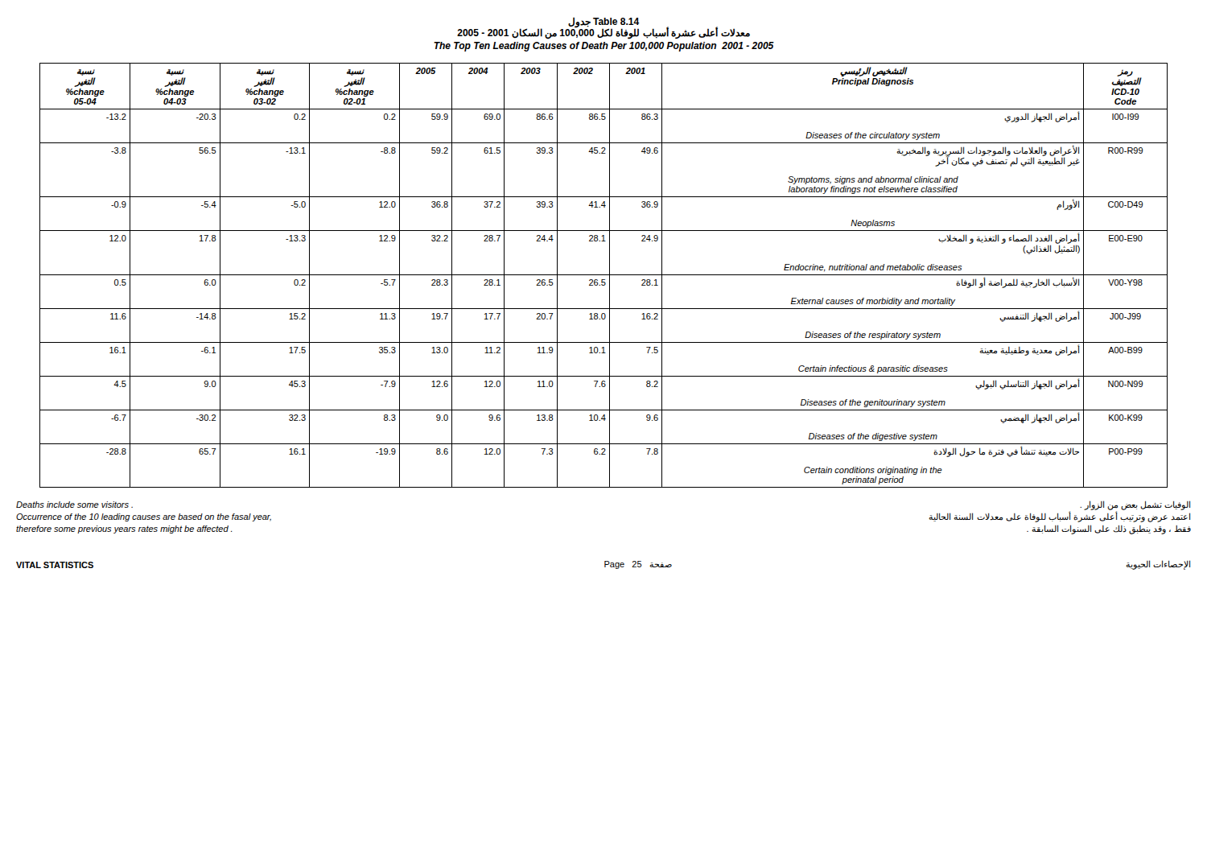جدول Table 8.14
معدلات أعلى عشرة أسباب للوفاة لكل 100,000 من السكان 2001 - 2005
The Top Ten Leading Causes of Death Per 100,000 Population 2001 - 2005
| نسبة التغير %change 05-04 | نسبة التغير %change 04-03 | نسبة التغير %change 03-02 | نسبة التغير %change 02-01 | 2005 | 2004 | 2003 | 2002 | 2001 | التشخيص الرئيسي Principal Diagnosis | رمز التصنيف ICD-10 Code |
| --- | --- | --- | --- | --- | --- | --- | --- | --- | --- | --- |
| -13.2 | -20.3 | 0.2 | 0.2 | 59.9 | 69.0 | 86.6 | 86.5 | 86.3 | أمراض الجهاز الدوري Diseases of the circulatory system | I00-I99 |
| -3.8 | 56.5 | -13.1 | -8.8 | 59.2 | 61.5 | 39.3 | 45.2 | 49.6 | الأعراض والعلامات والموجودات السريرية والمخبرية غير الطبيعية التي لم تصنف في مكان آخر Symptoms, signs and abnormal clinical and laboratory findings not elsewhere classified | R00-R99 |
| -0.9 | -5.4 | -5.0 | 12.0 | 36.8 | 37.2 | 39.3 | 41.4 | 36.9 | الأورام Neoplasms | C00-D49 |
| 12.0 | 17.8 | -13.3 | 12.9 | 32.2 | 28.7 | 24.4 | 28.1 | 24.9 | أمراض الغدد الصماء و التغذية و المخلاب (التمثيل الغذائي) Endocrine, nutritional and metabolic diseases | E00-E90 |
| 0.5 | 6.0 | 0.2 | -5.7 | 28.3 | 28.1 | 26.5 | 26.5 | 28.1 | الأسباب الخارجية للمراضة أو الوفاة External causes of morbidity and mortality | V00-Y98 |
| 11.6 | -14.8 | 15.2 | 11.3 | 19.7 | 17.7 | 20.7 | 18.0 | 16.2 | أمراض الجهاز التنفسي Diseases of the respiratory system | J00-J99 |
| 16.1 | -6.1 | 17.5 | 35.3 | 13.0 | 11.2 | 11.9 | 10.1 | 7.5 | أمراض معدية وطفيلية معينة Certain infectious & parasitic diseases | A00-B99 |
| 4.5 | 9.0 | 45.3 | -7.9 | 12.6 | 12.0 | 11.0 | 7.6 | 8.2 | أمراض الجهاز التناسلي البولي Diseases of the genitourinary system | N00-N99 |
| -6.7 | -30.2 | 32.3 | 8.3 | 9.0 | 9.6 | 13.8 | 10.4 | 9.6 | أمراض الجهاز الهضمي Diseases of the digestive system | K00-K99 |
| -28.8 | 65.7 | 16.1 | -19.9 | 8.6 | 12.0 | 7.3 | 6.2 | 7.8 | حالات معينة تنشأ في فترة ما حول الولادة Certain conditions originating in the perinatal period | P00-P99 |
| Deaths include some visitors . | الوفيات تشمل بعض من الزوار . |
| Occurrence of the 10 leading causes are based on the fasal year, | اعتمد عرض وترتيب أعلى عشرة أسباب للوفاة على معدلات السنة الحالية |
| therefore some previous years rates might be affected . | فقط ، وقد ينطبق ذلك على السنوات السابقة . |
| VITAL STATISTICS | Page 25 صفحة | الإحصاءات الحيوية |